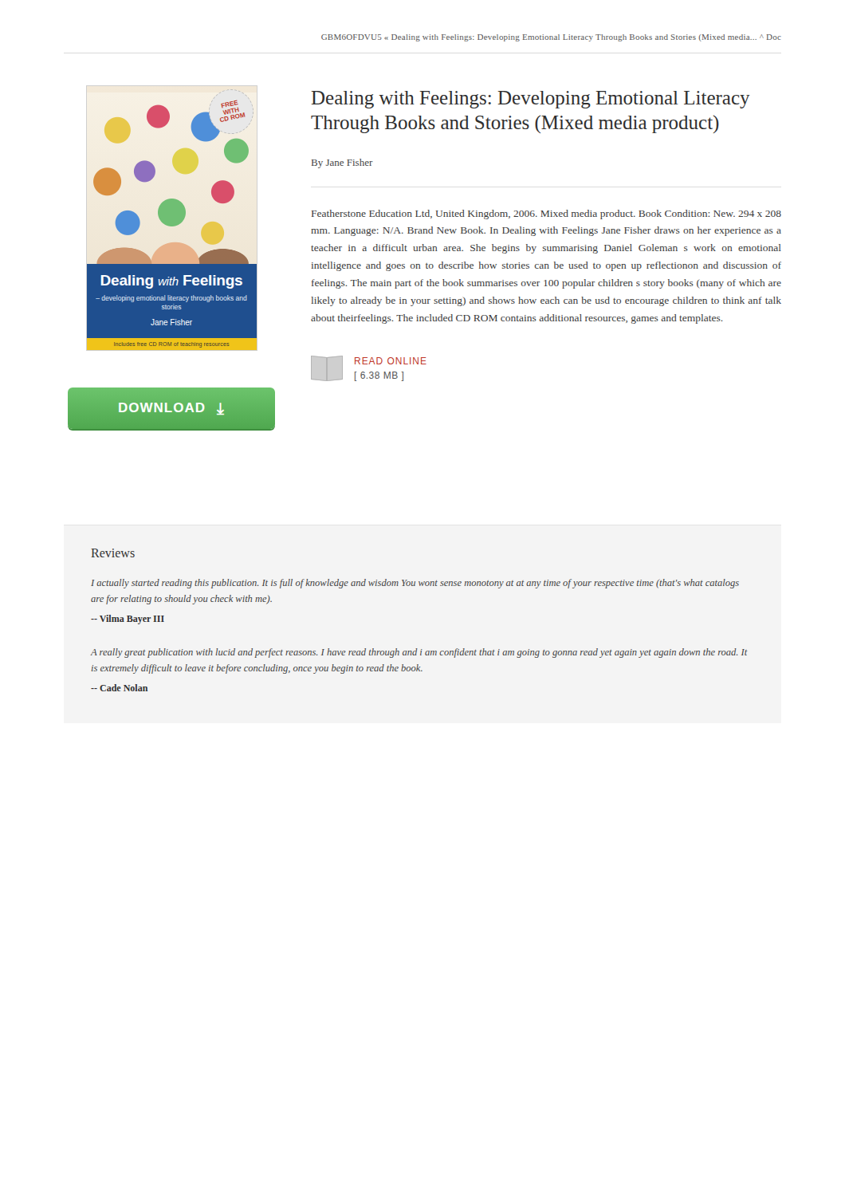GBM6OFDVU5 « Dealing with Feelings: Developing Emotional Literacy Through Books and Stories (Mixed media... ^ Doc
FREE
WITH
CD ROM
Dealing with Feelings
– developing emotional literacy through books and stories
Jane Fisher
Includes free CD ROM of teaching resources
DOWNLOAD ⤓
Dealing with Feelings: Developing Emotional Literacy Through Books and Stories (Mixed media product)
By Jane Fisher
Featherstone Education Ltd, United Kingdom, 2006. Mixed media product. Book Condition: New. 294 x 208 mm. Language: N/A. Brand New Book. In Dealing with Feelings Jane Fisher draws on her experience as a teacher in a difficult urban area. She begins by summarising Daniel Goleman s work on emotional intelligence and goes on to describe how stories can be used to open up reflectionon and discussion of feelings. The main part of the book summarises over 100 popular children s story books (many of which are likely to already be in your setting) and shows how each can be usd to encourage children to think anf talk about theirfeelings. The included CD ROM contains additional resources, games and templates.
READ ONLINE
[ 6.38 MB ]
Reviews
I actually started reading this publication. It is full of knowledge and wisdom You wont sense monotony at at any time of your respective time (that's what catalogs are for relating to should you check with me).
-- Vilma Bayer III
A really great publication with lucid and perfect reasons. I have read through and i am confident that i am going to gonna read yet again yet again down the road. It is extremely difficult to leave it before concluding, once you begin to read the book.
-- Cade Nolan